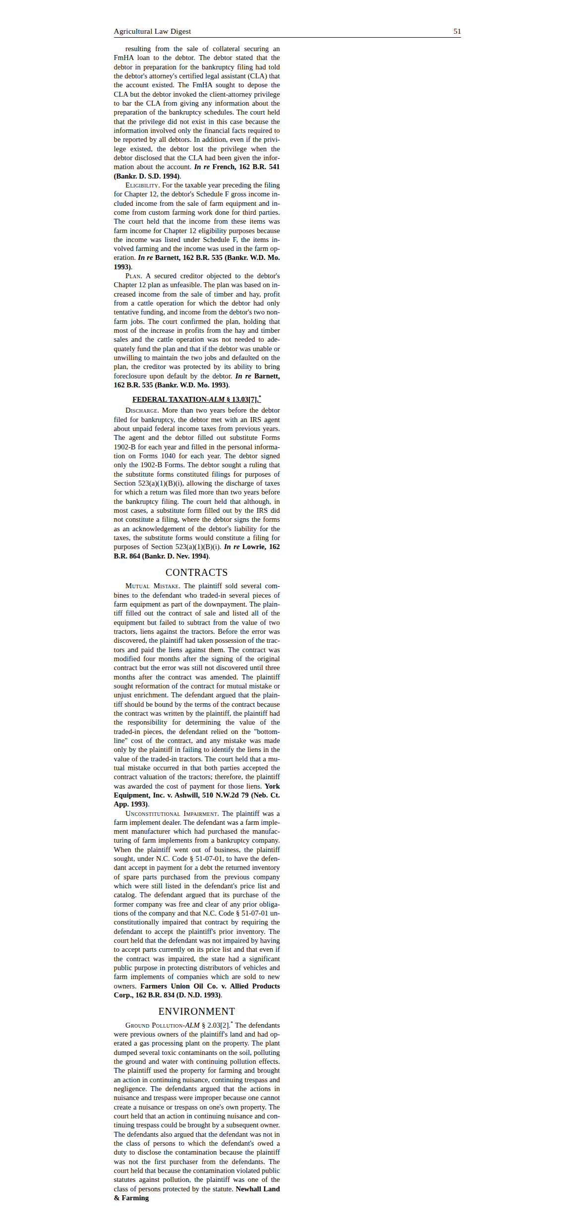Agricultural Law Digest
51
resulting from the sale of collateral securing an FmHA loan to the debtor. The debtor stated that the debtor in preparation for the bankruptcy filing had told the debtor's attorney's certified legal assistant (CLA) that the account existed. The FmHA sought to depose the CLA but the debtor invoked the client-attorney privilege to bar the CLA from giving any information about the preparation of the bankruptcy schedules. The court held that the privilege did not exist in this case because the information involved only the financial facts required to be reported by all debtors. In addition, even if the privilege existed, the debtor lost the privilege when the debtor disclosed that the CLA had been given the information about the account. In re French, 162 B.R. 541 (Bankr. D. S.D. 1994).
Eligibility. For the taxable year preceding the filing for Chapter 12, the debtor's Schedule F gross income included income from the sale of farm equipment and income from custom farming work done for third parties. The court held that the income from these items was farm income for Chapter 12 eligibility purposes because the income was listed under Schedule F, the items involved farming and the income was used in the farm operation. In re Barnett, 162 B.R. 535 (Bankr. W.D. Mo. 1993).
Plan. A secured creditor objected to the debtor's Chapter 12 plan as unfeasible. The plan was based on increased income from the sale of timber and hay, profit from a cattle operation for which the debtor had only tentative funding, and income from the debtor's two nonfarm jobs. The court confirmed the plan, holding that most of the increase in profits from the hay and timber sales and the cattle operation was not needed to adequately fund the plan and that if the debtor was unable or unwilling to maintain the two jobs and defaulted on the plan, the creditor was protected by its ability to bring foreclosure upon default by the debtor. In re Barnett, 162 B.R. 535 (Bankr. W.D. Mo. 1993).
FEDERAL TAXATION-ALM § 13.03[7].*
Discharge. More than two years before the debtor filed for bankruptcy, the debtor met with an IRS agent about unpaid federal income taxes from previous years. The agent and the debtor filled out substitute Forms 1902-B for each year and filled in the personal information on Forms 1040 for each year. The debtor signed only the 1902-B Forms. The debtor sought a ruling that the substitute forms constituted filings for purposes of Section 523(a)(1)(B)(i), allowing the discharge of taxes for which a return was filed more than two years before the bankruptcy filing. The court held that although, in most cases, a substitute form filled out by the IRS did not constitute a filing, where the debtor signs the forms as an acknowledgement of the debtor's liability for the taxes, the substitute forms would constitute a filing for purposes of Section 523(a)(1)(B)(i). In re Lowrie, 162 B.R. 864 (Bankr. D. Nev. 1994).
CONTRACTS
Mutual Mistake. The plaintiff sold several combines to the defendant who traded-in several pieces of farm equipment as part of the downpayment. The plaintiff filled out the contract of sale and listed all of the equipment but failed to subtract from the value of two tractors, liens against the tractors. Before the error was discovered, the plaintiff had taken possession of the tractors and paid the liens against them. The contract was modified four months after the signing of the original contract but the error was still not discovered until three months after the contract was amended. The plaintiff sought reformation of the contract for mutual mistake or unjust enrichment. The defendant argued that the plaintiff should be bound by the terms of the contract because the contract was written by the plaintiff, the plaintiff had the responsibility for determining the value of the traded-in pieces, the defendant relied on the "bottom-line" cost of the contract, and any mistake was made only by the plaintiff in failing to identify the liens in the value of the traded-in tractors. The court held that a mutual mistake occurred in that both parties accepted the contract valuation of the tractors; therefore, the plaintiff was awarded the cost of payment for those liens. York Equipment, Inc. v. Ashwill, 510 N.W.2d 79 (Neb. Ct. App. 1993).
Unconstitutional Impairment. The plaintiff was a farm implement dealer. The defendant was a farm implement manufacturer which had purchased the manufacturing of farm implements from a bankruptcy company. When the plaintiff went out of business, the plaintiff sought, under N.C. Code § 51-07-01, to have the defendant accept in payment for a debt the returned inventory of spare parts purchased from the previous company which were still listed in the defendant's price list and catalog. The defendant argued that its purchase of the former company was free and clear of any prior obligations of the company and that N.C. Code § 51-07-01 unconstitutionally impaired that contract by requiring the defendant to accept the plaintiff's prior inventory. The court held that the defendant was not impaired by having to accept parts currently on its price list and that even if the contract was impaired, the state had a significant public purpose in protecting distributors of vehicles and farm implements of companies which are sold to new owners. Farmers Union Oil Co. v. Allied Products Corp., 162 B.R. 834 (D. N.D. 1993).
ENVIRONMENT
Ground Pollution-ALM § 2.03[2].* The defendants were previous owners of the plaintiff's land and had operated a gas processing plant on the property. The plant dumped several toxic contaminants on the soil, polluting the ground and water with continuing pollution effects. The plaintiff used the property for farming and brought an action in continuing nuisance, continuing trespass and negligence. The defendants argued that the actions in nuisance and trespass were improper because one cannot create a nuisance or trespass on one's own property. The court held that an action in continuing nuisance and continuing trespass could be brought by a subsequent owner. The defendants also argued that the defendant was not in the class of persons to which the defendant's owed a duty to disclose the contamination because the plaintiff was not the first purchaser from the defendants. The court held that because the contamination violated public statutes against pollution, the plaintiff was one of the class of persons protected by the statute. Newhall Land & Farming